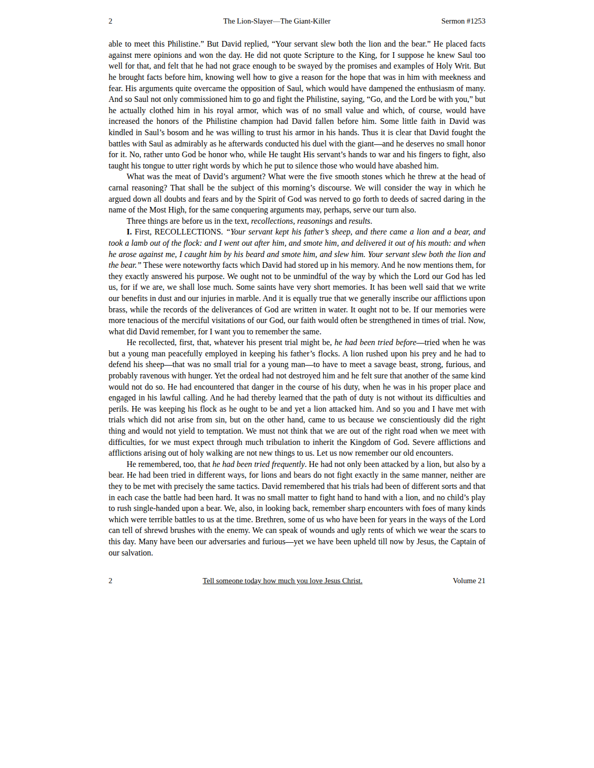2 The Lion-Slayer—The Giant-Killer Sermon #1253
able to meet this Philistine.” But David replied, “Your servant slew both the lion and the bear.” He placed facts against mere opinions and won the day. He did not quote Scripture to the King, for I suppose he knew Saul too well for that, and felt that he had not grace enough to be swayed by the promises and examples of Holy Writ. But he brought facts before him, knowing well how to give a reason for the hope that was in him with meekness and fear. His arguments quite overcame the opposition of Saul, which would have dampened the enthusiasm of many. And so Saul not only commissioned him to go and fight the Philistine, saying, “Go, and the Lord be with you,” but he actually clothed him in his royal armor, which was of no small value and which, of course, would have increased the honors of the Philistine champion had David fallen before him. Some little faith in David was kindled in Saul’s bosom and he was willing to trust his armor in his hands. Thus it is clear that David fought the battles with Saul as admirably as he afterwards conducted his duel with the giant—and he deserves no small honor for it. No, rather unto God be honor who, while He taught His servant’s hands to war and his fingers to fight, also taught his tongue to utter right words by which he put to silence those who would have abashed him.
What was the meat of David’s argument? What were the five smooth stones which he threw at the head of carnal reasoning? That shall be the subject of this morning’s discourse. We will consider the way in which he argued down all doubts and fears and by the Spirit of God was nerved to go forth to deeds of sacred daring in the name of the Most High, for the same conquering arguments may, perhaps, serve our turn also.
Three things are before us in the text, recollections, reasonings and results.
I. First, RECOLLECTIONS. “Your servant kept his father’s sheep, and there came a lion and a bear, and took a lamb out of the flock: and I went out after him, and smote him, and delivered it out of his mouth: and when he arose against me, I caught him by his beard and smote him, and slew him. Your servant slew both the lion and the bear.” These were noteworthy facts which David had stored up in his memory. And he now mentions them, for they exactly answered his purpose. We ought not to be unmindful of the way by which the Lord our God has led us, for if we are, we shall lose much. Some saints have very short memories. It has been well said that we write our benefits in dust and our injuries in marble. And it is equally true that we generally inscribe our afflictions upon brass, while the records of the deliverances of God are written in water. It ought not to be. If our memories were more tenacious of the merciful visitations of our God, our faith would often be strengthened in times of trial. Now, what did David remember, for I want you to remember the same.
He recollected, first, that, whatever his present trial might be, he had been tried before—tried when he was but a young man peacefully employed in keeping his father’s flocks. A lion rushed upon his prey and he had to defend his sheep—that was no small trial for a young man—to have to meet a savage beast, strong, furious, and probably ravenous with hunger. Yet the ordeal had not destroyed him and he felt sure that another of the same kind would not do so. He had encountered that danger in the course of his duty, when he was in his proper place and engaged in his lawful calling. And he had thereby learned that the path of duty is not without its difficulties and perils. He was keeping his flock as he ought to be and yet a lion attacked him. And so you and I have met with trials which did not arise from sin, but on the other hand, came to us because we conscientiously did the right thing and would not yield to temptation. We must not think that we are out of the right road when we meet with difficulties, for we must expect through much tribulation to inherit the Kingdom of God. Severe afflictions and afflictions arising out of holy walking are not new things to us. Let us now remember our old encounters.
He remembered, too, that he had been tried frequently. He had not only been attacked by a lion, but also by a bear. He had been tried in different ways, for lions and bears do not fight exactly in the same manner, neither are they to be met with precisely the same tactics. David remembered that his trials had been of different sorts and that in each case the battle had been hard. It was no small matter to fight hand to hand with a lion, and no child’s play to rush single-handed upon a bear. We, also, in looking back, remember sharp encounters with foes of many kinds which were terrible battles to us at the time. Brethren, some of us who have been for years in the ways of the Lord can tell of shrewd brushes with the enemy. We can speak of wounds and ugly rents of which we wear the scars to this day. Many have been our adversaries and furious—yet we have been upheld till now by Jesus, the Captain of our salvation.
2 Tell someone today how much you love Jesus Christ. Volume 21